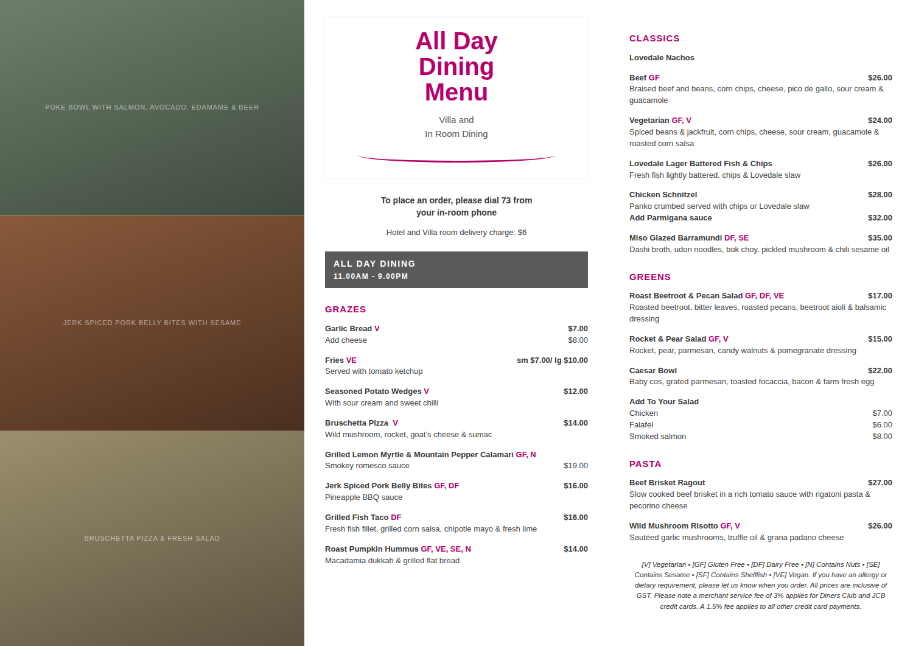Poke bowl with salmon, avocado, edamame & beer
Jerk spiced pork belly bites with sesame
Bruschetta pizza & fresh salad
All Day
Dining
Menu
Villa and
In Room Dining
To place an order, please dial 73 from
your in-room phone
Hotel and Villa room delivery charge: $6
ALL DAY DINING 11.00AM - 9.00PM
GRAZES
Garlic Bread V$7.00
Add cheese$8.00
Fries VE sm $7.00/ lg $10.00
Served with tomato ketchup
Seasoned Potato Wedges V$12.00
With sour cream and sweet chilli
Bruschetta Pizza V$14.00
Wild mushroom, rocket, goat’s cheese & sumac
Grilled Lemon Myrtle & Mountain Pepper Calamari GF, N
Smokey romesco sauce$19.00
Jerk Spiced Pork Belly Bites GF, DF$16.00
Pineapple BBQ sauce
Grilled Fish Taco DF$16.00
Fresh fish fillet, grilled corn salsa, chipotle mayo & fresh lime
Roast Pumpkin Hummus GF, VE, SE, N$14.00
Macadamia dukkah & grilled flat bread
CLASSICS
Lovedale Nachos
Beef GF$26.00
Braised beef and beans, corn chips, cheese, pico de gallo, sour cream & guacamole
Vegetarian GF, V$24.00
Spiced beans & jackfruit, corn chips, cheese, sour cream, guacamole & roasted corn salsa
Lovedale Lager Battered Fish & Chips$26.00
Fresh fish lightly battered, chips & Lovedale slaw
Chicken Schnitzel$28.00
Panko crumbed served with chips or Lovedale slaw
Add Parmigana sauce$32.00
Miso Glazed Barramundi DF, SE$35.00
Dashi broth, udon noodles, bok choy, pickled mushroom & chili sesame oil
GREENS
Roast Beetroot & Pecan Salad GF, DF, VE$17.00
Roasted beetroot, bitter leaves, roasted pecans, beetroot aioli & balsamic dressing
Rocket & Pear Salad GF, V$15.00
Rocket, pear, parmesan, candy walnuts & pomegranate dressing
Caesar Bowl$22.00
Baby cos, grated parmesan, toasted focaccia, bacon & farm fresh egg
Add To Your Salad
Chicken$7.00
Falafel$6.00
Smoked salmon$8.00
PASTA
Beef Brisket Ragout$27.00
Slow cooked beef brisket in a rich tomato sauce with rigatoni pasta & pecorino cheese
Wild Mushroom Risotto GF, V$26.00
Sautéed garlic mushrooms, truffle oil & grana padano cheese
[V] Vegetarian • [GF] Gluten Free • [DF] Dairy Free • [N] Contains Nuts • [SE] Contains Sesame • [SF] Contains Shellfish • [VE] Vegan. If you have an allergy or dietary requirement, please let us know when you order. All prices are inclusive of GST. Please note a merchant service fee of 3% applies for Diners Club and JCB credit cards. A 1.5% fee applies to all other credit card payments.